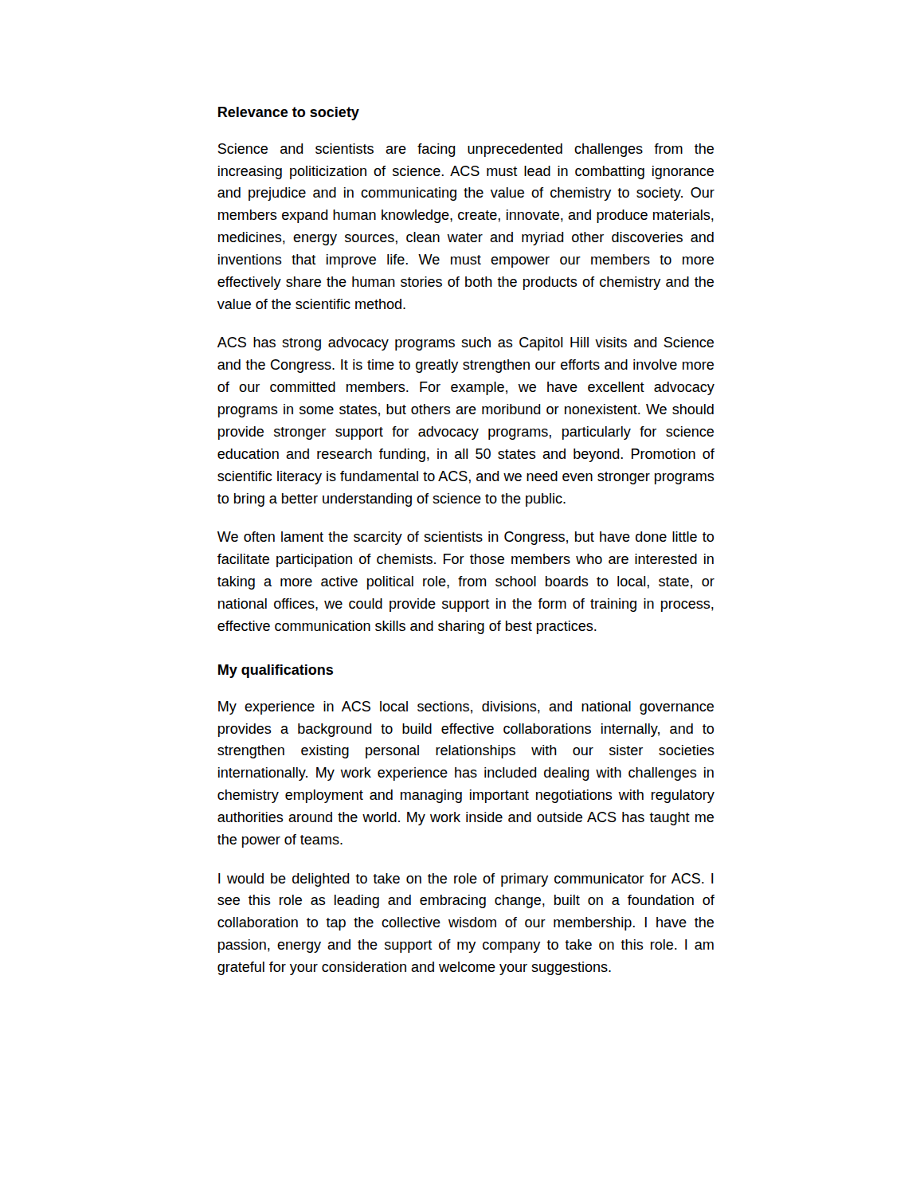Relevance to society
Science and scientists are facing unprecedented challenges from the increasing politicization of science. ACS must lead in combatting ignorance and prejudice and in communicating the value of chemistry to society. Our members expand human knowledge, create, innovate, and produce materials, medicines, energy sources, clean water and myriad other discoveries and inventions that improve life. We must empower our members to more effectively share the human stories of both the products of chemistry and the value of the scientific method.
ACS has strong advocacy programs such as Capitol Hill visits and Science and the Congress. It is time to greatly strengthen our efforts and involve more of our committed members. For example, we have excellent advocacy programs in some states, but others are moribund or nonexistent. We should provide stronger support for advocacy programs, particularly for science education and research funding, in all 50 states and beyond. Promotion of scientific literacy is fundamental to ACS, and we need even stronger programs to bring a better understanding of science to the public.
We often lament the scarcity of scientists in Congress, but have done little to facilitate participation of chemists. For those members who are interested in taking a more active political role, from school boards to local, state, or national offices, we could provide support in the form of training in process, effective communication skills and sharing of best practices.
My qualifications
My experience in ACS local sections, divisions, and national governance provides a background to build effective collaborations internally, and to strengthen existing personal relationships with our sister societies internationally. My work experience has included dealing with challenges in chemistry employment and managing important negotiations with regulatory authorities around the world. My work inside and outside ACS has taught me the power of teams.
I would be delighted to take on the role of primary communicator for ACS. I see this role as leading and embracing change, built on a foundation of collaboration to tap the collective wisdom of our membership. I have the passion, energy and the support of my company to take on this role. I am grateful for your consideration and welcome your suggestions.